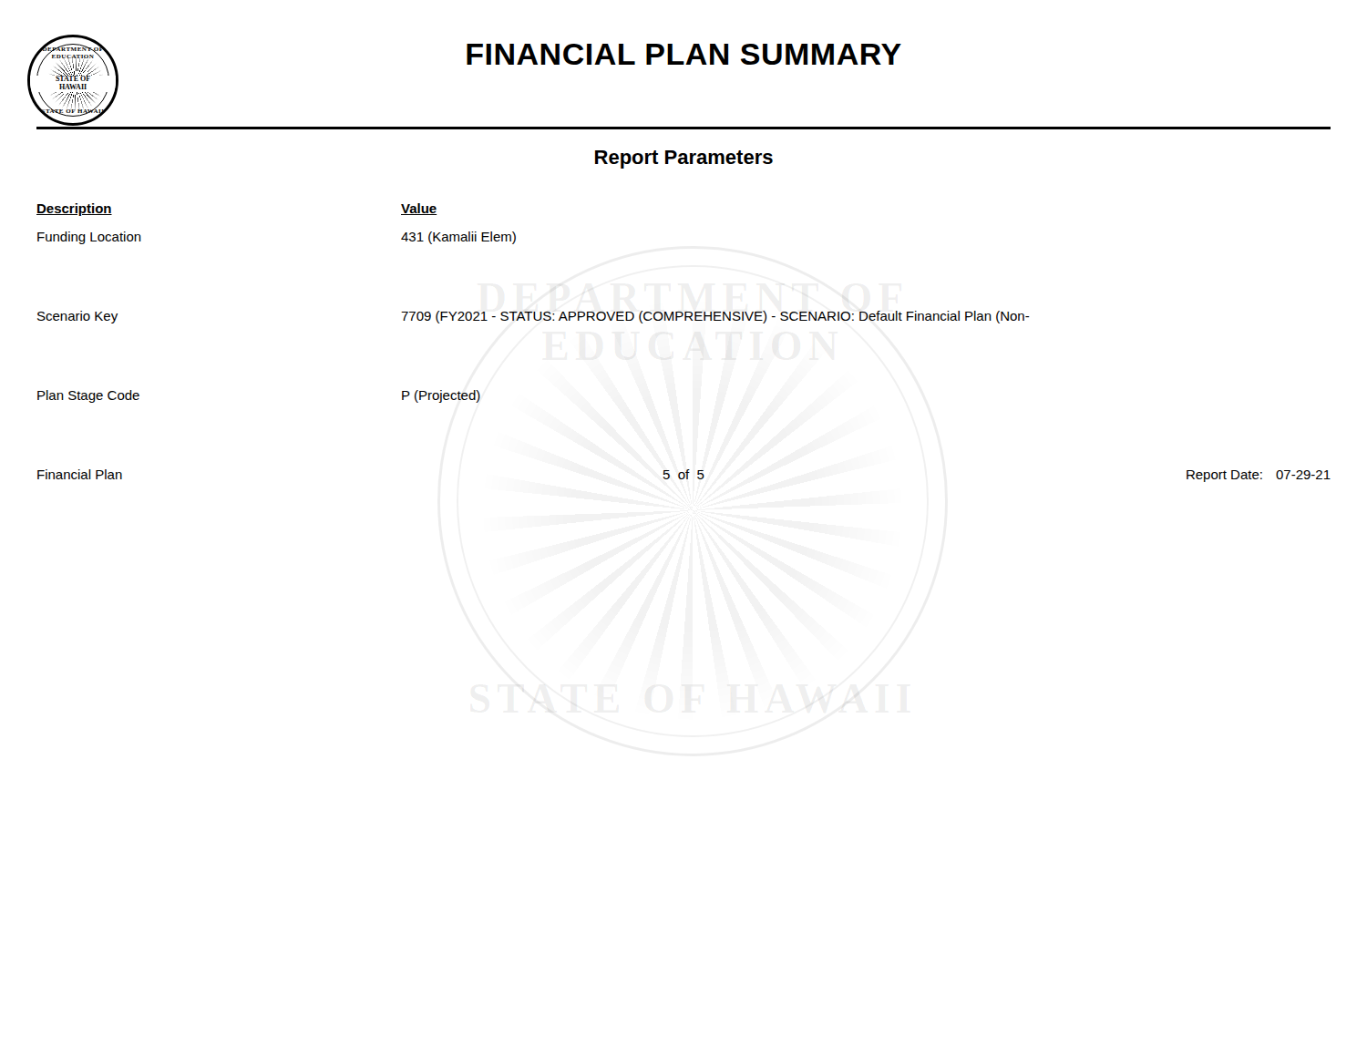DEPARTMENT OF EDUCATION
STATE OF HAWAII
DEPARTMENT OF EDUCATION
STATE OF
HAWAII
STATE OF HAWAII
FINANCIAL PLAN SUMMARY
Report Parameters
| Description | Value |
| --- | --- |
| Funding Location | 431 (Kamalii Elem) |
| Scenario Key | 7709 (FY2021 - STATUS: APPROVED (COMPREHENSIVE) - SCENARIO: Default Financial Plan (Non- |
| Plan Stage Code | P (Projected) |
Financial Plan
5 of 5
Report Date: 07-29-21